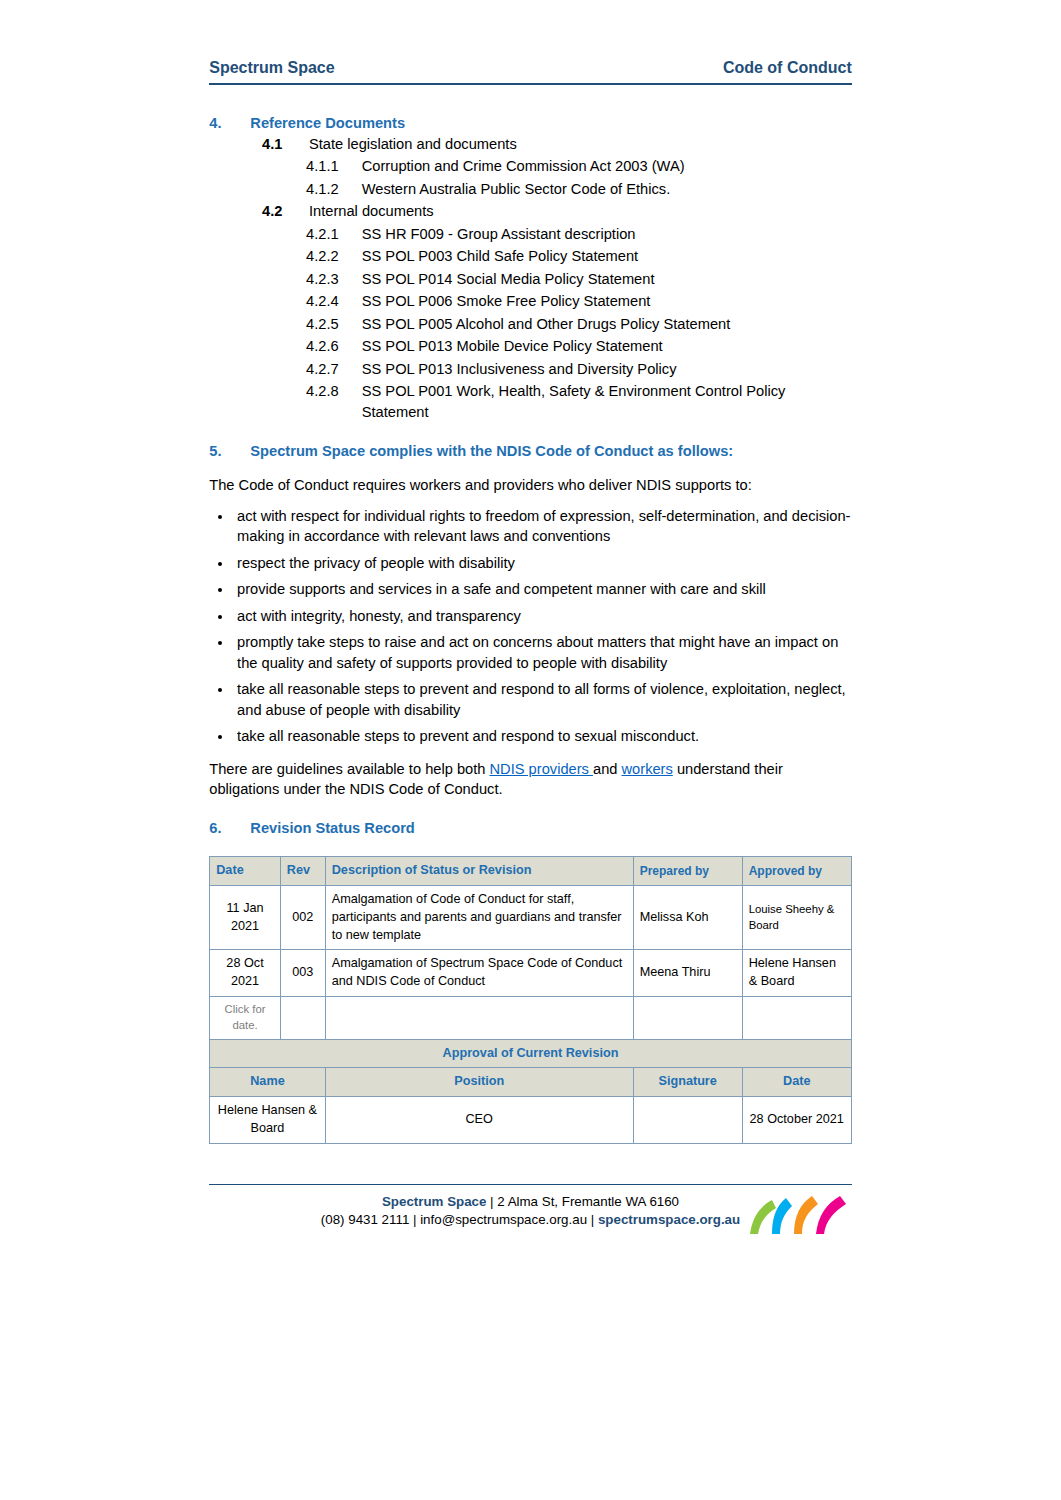Spectrum Space
Code of Conduct
4. Reference Documents
4.1 State legislation and documents
4.1.1 Corruption and Crime Commission Act 2003 (WA)
4.1.2 Western Australia Public Sector Code of Ethics.
4.2 Internal documents
4.2.1 SS HR F009 - Group Assistant description
4.2.2 SS POL P003 Child Safe Policy Statement
4.2.3 SS POL P014 Social Media Policy Statement
4.2.4 SS POL P006 Smoke Free Policy Statement
4.2.5 SS POL P005 Alcohol and Other Drugs Policy Statement
4.2.6 SS POL P013 Mobile Device Policy Statement
4.2.7 SS POL P013 Inclusiveness and Diversity Policy
4.2.8 SS POL P001 Work, Health, Safety & Environment Control Policy Statement
5. Spectrum Space complies with the NDIS Code of Conduct as follows:
The Code of Conduct requires workers and providers who deliver NDIS supports to:
act with respect for individual rights to freedom of expression, self-determination, and decision-making in accordance with relevant laws and conventions
respect the privacy of people with disability
provide supports and services in a safe and competent manner with care and skill
act with integrity, honesty, and transparency
promptly take steps to raise and act on concerns about matters that might have an impact on the quality and safety of supports provided to people with disability
take all reasonable steps to prevent and respond to all forms of violence, exploitation, neglect, and abuse of people with disability
take all reasonable steps to prevent and respond to sexual misconduct.
There are guidelines available to help both NDIS providers and workers understand their obligations under the NDIS Code of Conduct.
6. Revision Status Record
| Date | Rev | Description of Status or Revision | Prepared by | Approved by |
| --- | --- | --- | --- | --- |
| 11 Jan 2021 | 002 | Amalgamation of Code of Conduct for staff, participants and parents and guardians and transfer to new template | Melissa Koh | Louise Sheehy & Board |
| 28 Oct 2021 | 003 | Amalgamation of Spectrum Space Code of Conduct and NDIS Code of Conduct | Meena Thiru | Helene Hansen & Board |
| Click for date. | | | | |
| Approval of Current Revision |
| Name | Position | Signature | Date |
| Helene Hansen & Board | CEO | | 28 October 2021 |
Spectrum Space | 2 Alma St, Fremantle WA 6160
(08) 9431 2111 | info@spectrumspace.org.au | spectrumspace.org.au